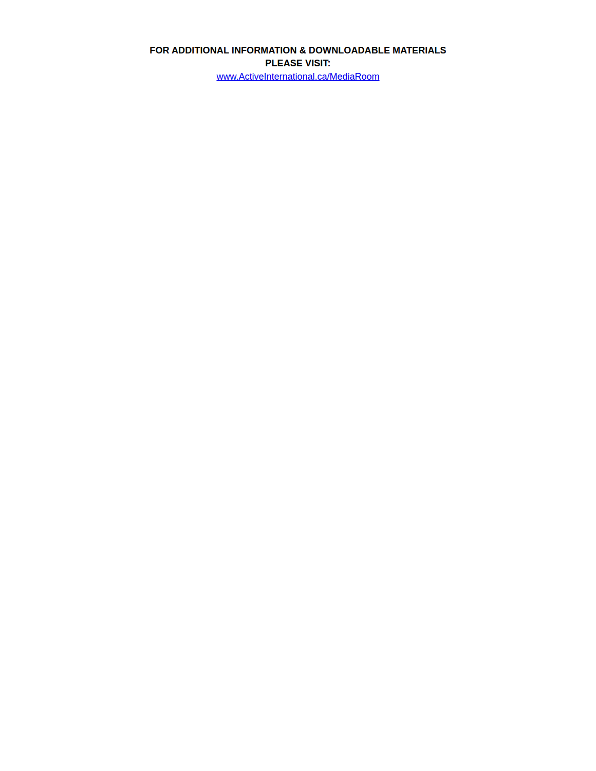FOR ADDITIONAL INFORMATION & DOWNLOADABLE MATERIALS PLEASE VISIT: www.ActiveInternational.ca/MediaRoom